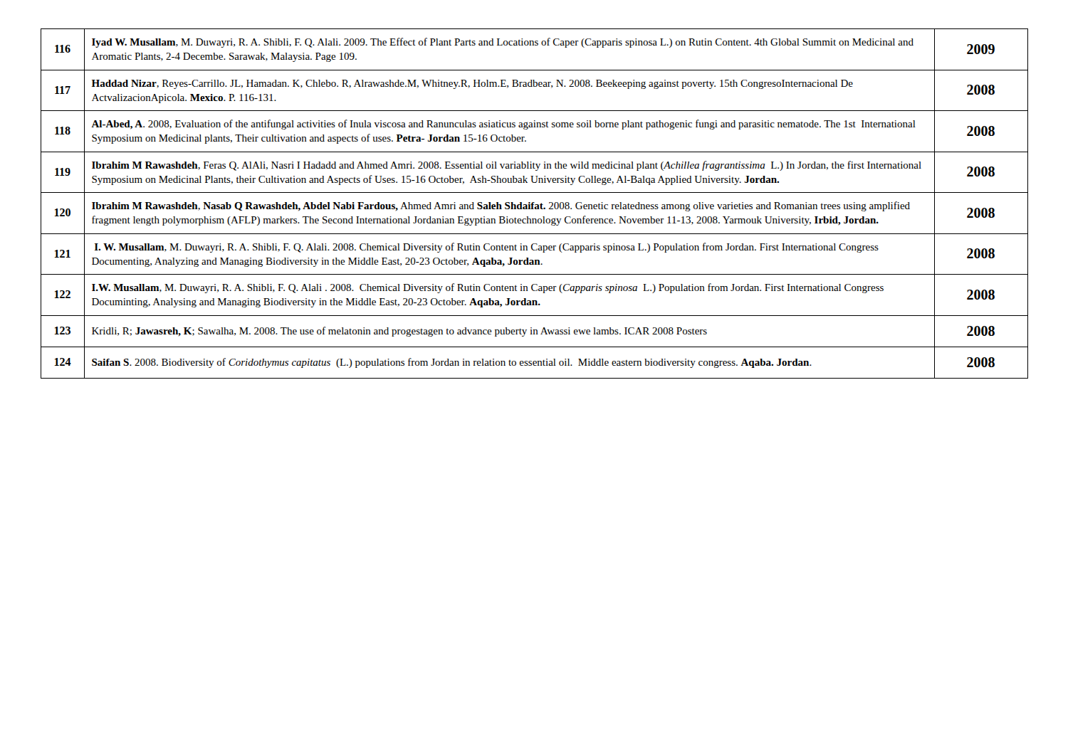| 116 | Iyad W. Musallam , M. Duwayri, R. A. Shibli, F. Q. Alali. 2009. The Effect of Plant Parts and Locations of Caper (Capparis spinosa L.) on Rutin Content. 4th Global Summit on Medicinal and Aromatic Plants, 2-4 Decembe. Sarawak, Malaysia. Page 109. | 2009 |
| 117 | Haddad Nizar , Reyes-Carrillo. JL, Hamadan. K, Chlebo. R, Alrawashde.M, Whitney.R, Holm.E, Bradbear, N. 2008. Beekeeping against poverty. 15th CongresoInternacional De ActvalizacionApicola. Mexico . P. 116-131. | 2008 |
| 118 | Al-Abed, A . 2008, Evaluation of the antifungal activities of Inula viscosa and Ranunculas asiaticus against some soil borne plant pathogenic fungi and parasitic nematode. The 1st International Symposium on Medicinal plants, Their cultivation and aspects of uses. Petra- Jordan 15-16 October. | 2008 |
| 119 | Ibrahim M Rawashdeh , Feras Q. AlAli, Nasri I Hadadd and Ahmed Amri. 2008. Essential oil variablity in the wild medicinal plant ( Achillea fragrantissima L.) In Jordan, the first International Symposium on Medicinal Plants, their Cultivation and Aspects of Uses. 15-16 October, Ash-Shoubak University College, Al-Balqa Applied University. Jordan. | 2008 |
| 120 | Ibrahim M Rawashdeh , Nasab Q Rawashdeh, Abdel Nabi Fardous, Ahmed Amri and Saleh Shdaifat. 2008. Genetic relatedness among olive varieties and Romanian trees using amplified fragment length polymorphism (AFLP) markers. The Second International Jordanian Egyptian Biotechnology Conference. November 11-13, 2008. Yarmouk University, Irbid, Jordan. | 2008 |
| 121 | I. W. Musallam , M. Duwayri, R. A. Shibli, F. Q. Alali. 2008. Chemical Diversity of Rutin Content in Caper (Capparis spinosa L.) Population from Jordan. First International Congress Documenting, Analyzing and Managing Biodiversity in the Middle East, 20-23 October, Aqaba, Jordan . | 2008 |
| 122 | I.W. Musallam , M. Duwayri, R. A. Shibli, F. Q. Alali . 2008. Chemical Diversity of Rutin Content in Caper ( Capparis spinosa L.) Population from Jordan. First International Congress Documinting, Analysing and Managing Biodiversity in the Middle East, 20-23 October. Aqaba, Jordan. | 2008 |
| 123 | Kridli, R; Jawasreh, K ; Sawalha, M. 2008. The use of melatonin and progestagen to advance puberty in Awassi ewe lambs. ICAR 2008 Posters | 2008 |
| 124 | Saifan S . 2008. Biodiversity of Coridothymus capitatus (L.) populations from Jordan in relation to essential oil. Middle eastern biodiversity congress. Aqaba. Jordan . | 2008 |